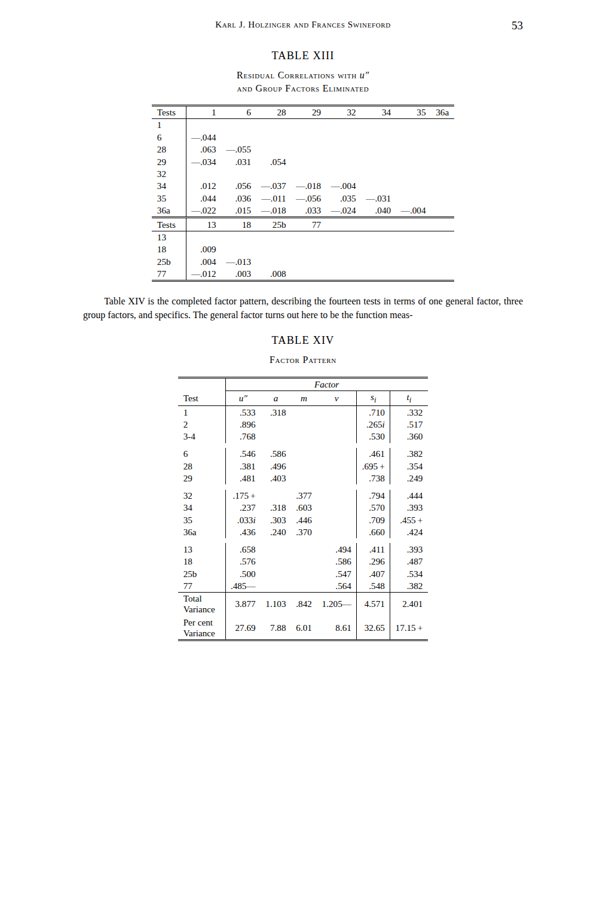Karl J. Holzinger and Frances Swineford 53
TABLE XIII
Residual Correlations with u″
and Group Factors Eliminated
| Tests | 1 | 6 | 28 | 29 | 32 | 34 | 35 | 36a |
| --- | --- | --- | --- | --- | --- | --- | --- | --- |
| 1 | | | | | | | | |
| 6 | —.044 | | | | | | | |
| 28 | .063 | —.055 | | | | | | |
| 29 | —.034 | .031 | .054 | | | | | |
| 32 | | | | | | | | |
| 34 | .012 | .056 | —.037 | —.018 | —.004 | | | |
| 35 | .044 | .036 | —.011 | —.056 | .035 | —.031 | | |
| 36a | —.022 | .015 | —.018 | .033 | —.024 | .040 | —.004 | |
| Tests | 13 | 18 | 25b | 77 | | | | |
| 13 | | | | | | | | |
| 18 | .009 | | | | | | | |
| 25b | .004 | —.013 | | | | | | |
| 77 | —.012 | .003 | .008 | | | | | |
Table XIV is the completed factor pattern, describing the fourteen tests in terms of one general factor, three group factors, and specifics. The general factor turns out here to be the function meas-
TABLE XIV
Factor Pattern
| | Factor |
| Test | u″ | a | m | v | s i | t i |
| 1 | .533 | .318 | | | .710 | .332 |
| 2 | .896 | | | | .265 i | .517 |
| 3-4 | .768 | | | | .530 | .360 |
| 6 | .546 | .586 | | | .461 | .382 |
| 28 | .381 | .496 | | | .695 + | .354 |
| 29 | .481 | .403 | | | .738 | .249 |
| 32 | .175 + | | .377 | | .794 | .444 |
| 34 | .237 | .318 | .603 | | .570 | .393 |
| 35 | .033 i | .303 | .446 | | .709 | .455 + |
| 36a | .436 | .240 | .370 | | .660 | .424 |
| 13 | .658 | | | .494 | .411 | .393 |
| 18 | .576 | | | .586 | .296 | .487 |
| 25b | .500 | | | .547 | .407 | .534 |
| 77 | .485— | | | .564 | .548 | .382 |
| Total Variance | 3.877 | 1.103 | .842 | 1.205— | 4.571 | 2.401 |
| Per cent Variance | 27.69 | 7.88 | 6.01 | 8.61 | 32.65 | 17.15 + |